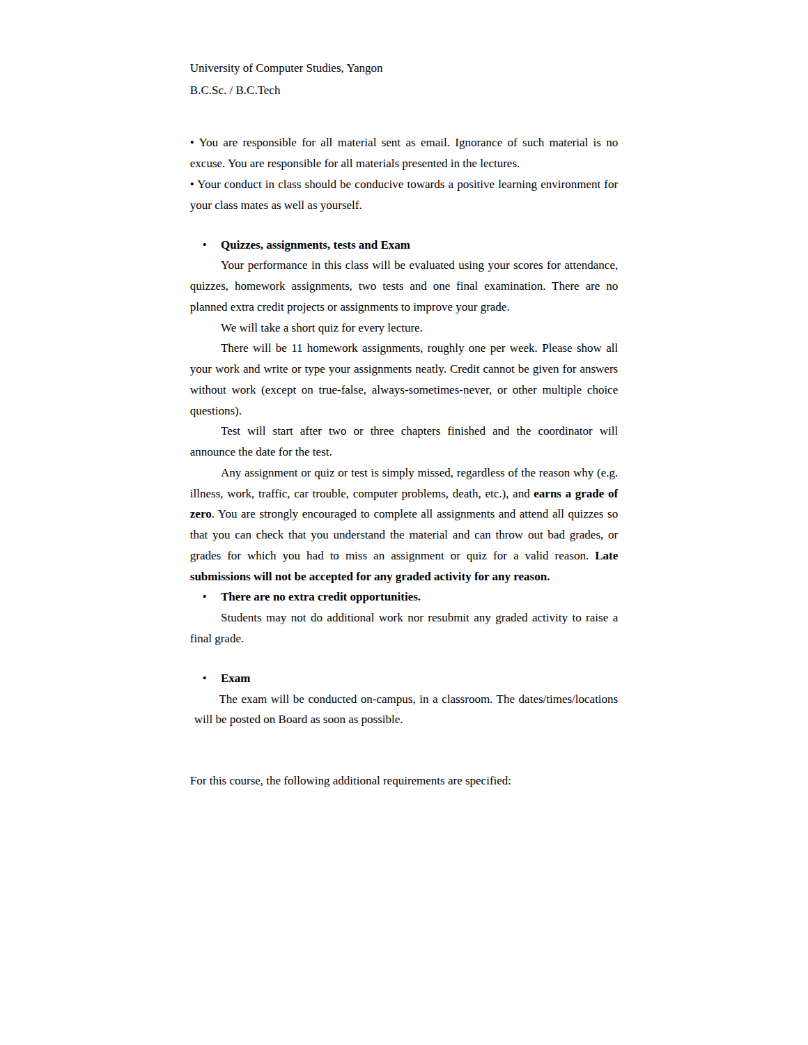University of Computer Studies, Yangon
B.C.Sc. / B.C.Tech
• You are responsible for all material sent as email. Ignorance of such material is no excuse. You are responsible for all materials presented in the lectures.
• Your conduct in class should be conducive towards a positive learning environment for your class mates as well as yourself.
Quizzes, assignments, tests and Exam
Your performance in this class will be evaluated using your scores for attendance, quizzes, homework assignments, two tests and one final examination. There are no planned extra credit projects or assignments to improve your grade.
We will take a short quiz for every lecture.
There will be 11 homework assignments, roughly one per week. Please show all your work and write or type your assignments neatly. Credit cannot be given for answers without work (except on true-false, always-sometimes-never, or other multiple choice questions).
Test will start after two or three chapters finished and the coordinator will announce the date for the test.
Any assignment or quiz or test is simply missed, regardless of the reason why (e.g. illness, work, traffic, car trouble, computer problems, death, etc.), and earns a grade of zero. You are strongly encouraged to complete all assignments and attend all quizzes so that you can check that you understand the material and can throw out bad grades, or grades for which you had to miss an assignment or quiz for a valid reason. Late submissions will not be accepted for any graded activity for any reason.
There are no extra credit opportunities.
Students may not do additional work nor resubmit any graded activity to raise a final grade.
Exam
The exam will be conducted on-campus, in a classroom. The dates/times/locations will be posted on Board as soon as possible.
For this course, the following additional requirements are specified: